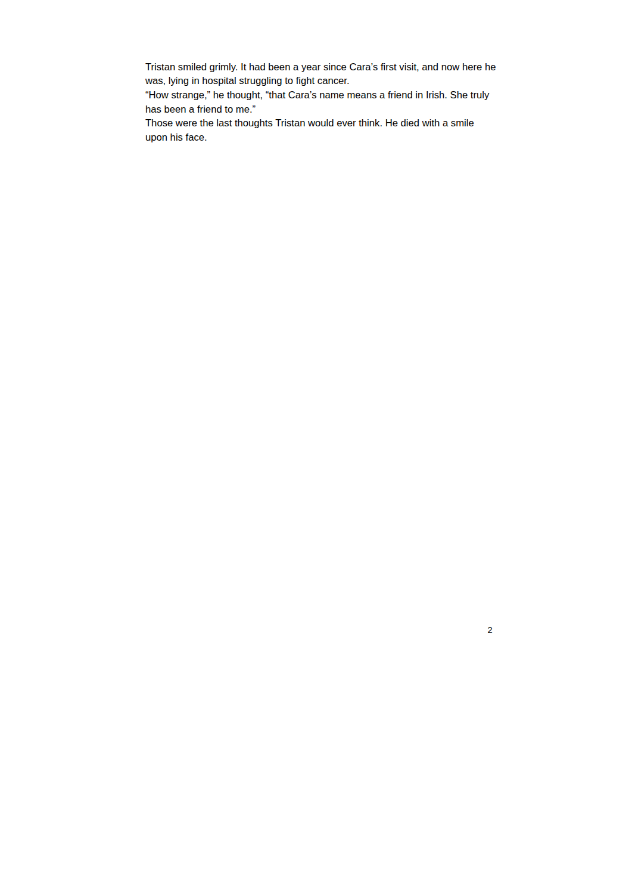Tristan smiled grimly. It had been a year since Cara’s first visit, and now here he was, lying in hospital struggling to fight cancer.
“How strange,” he thought, “that Cara’s name means a friend in Irish. She truly has been a friend to me.”
Those were the last thoughts Tristan would ever think. He died with a smile upon his face.
2